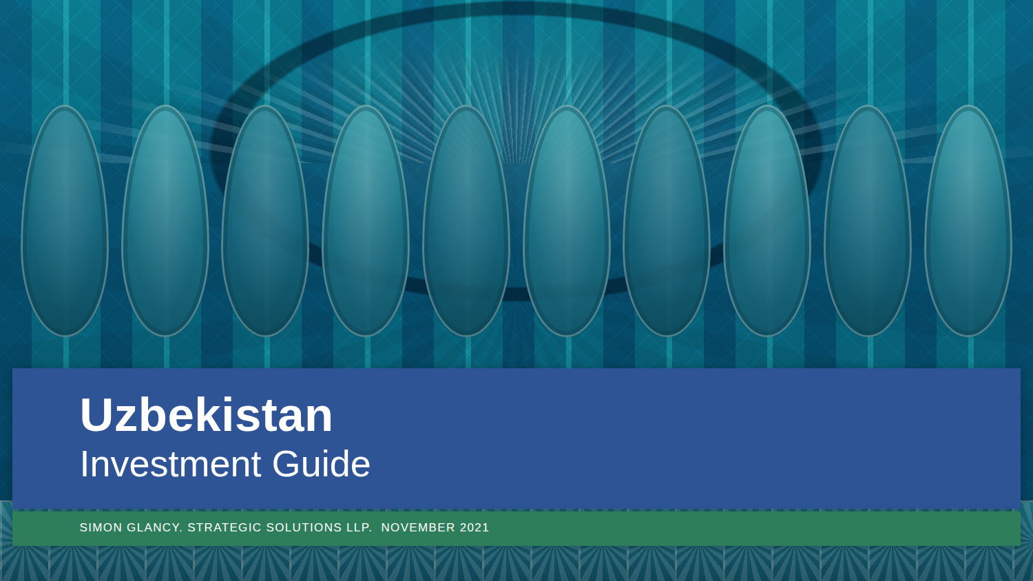Uzbekistan
Investment Guide
Simon Glancy. Strategic Solutions LLP. November 2021